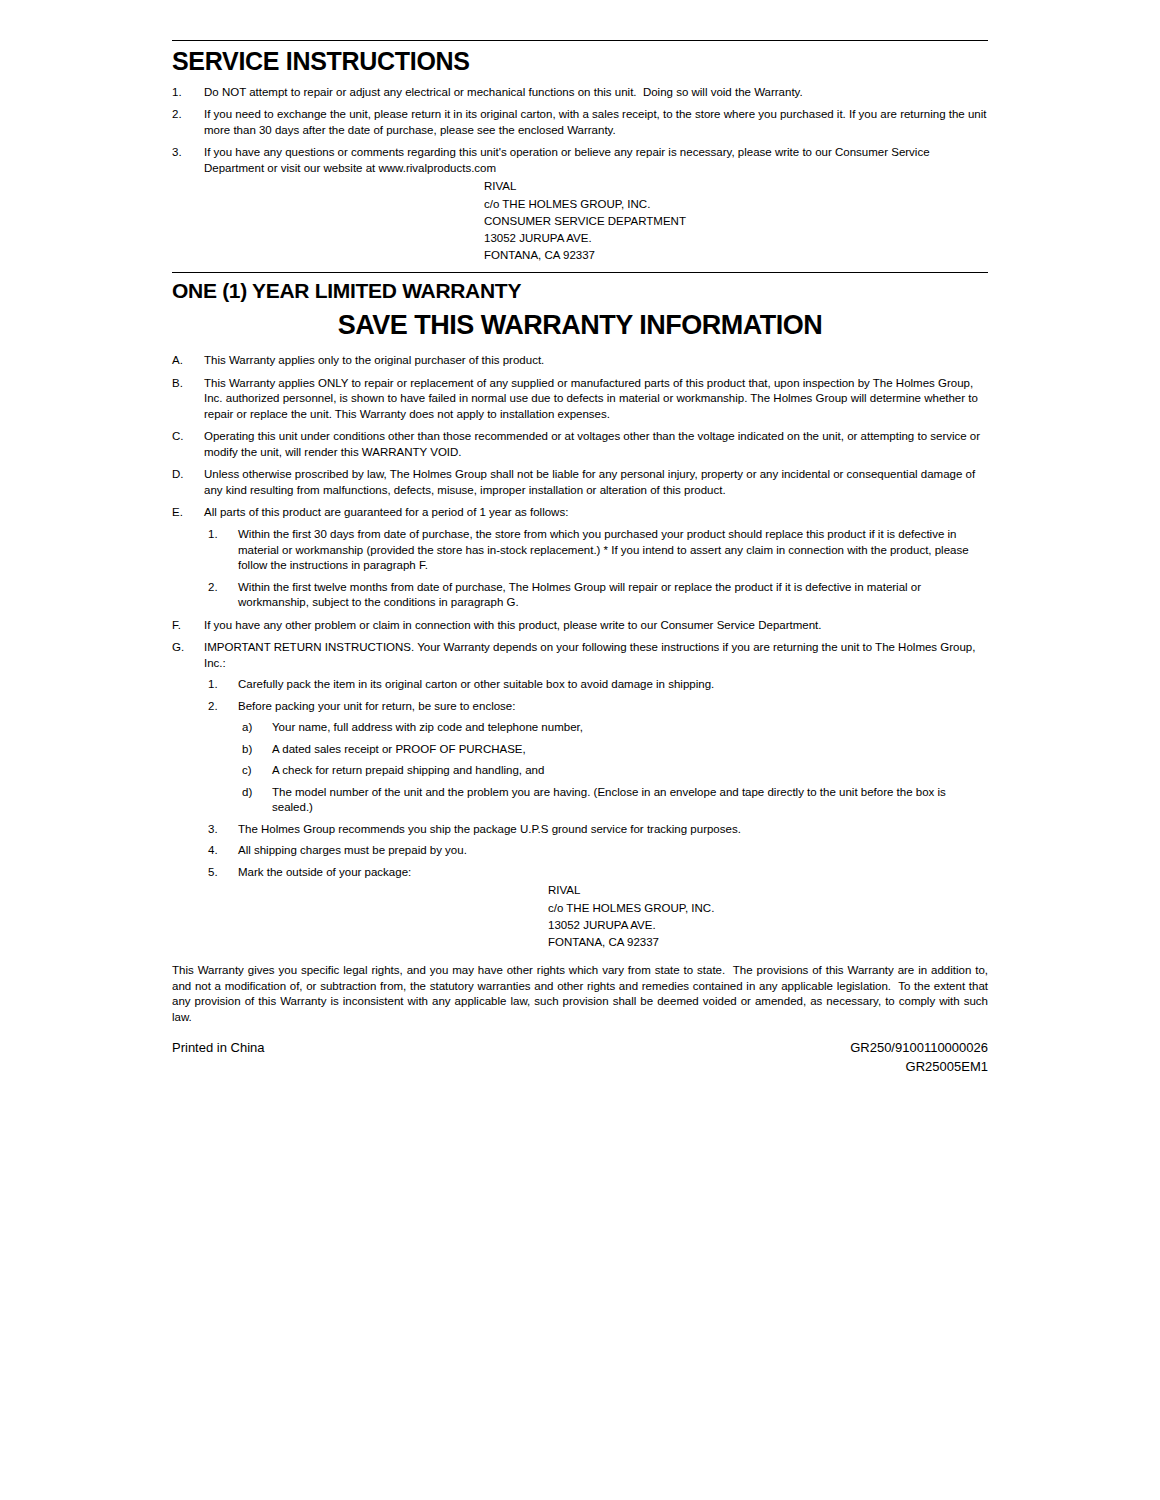SERVICE INSTRUCTIONS
Do NOT attempt to repair or adjust any electrical or mechanical functions on this unit. Doing so will void the Warranty.
If you need to exchange the unit, please return it in its original carton, with a sales receipt, to the store where you purchased it. If you are returning the unit more than 30 days after the date of purchase, please see the enclosed Warranty.
If you have any questions or comments regarding this unit's operation or believe any repair is necessary, please write to our Consumer Service Department or visit our website at www.rivalproducts.com
RIVAL
c/o THE HOLMES GROUP, INC.
CONSUMER SERVICE DEPARTMENT
13052 JURUPA AVE.
FONTANA, CA 92337
ONE (1) YEAR LIMITED WARRANTY
SAVE THIS WARRANTY INFORMATION
This Warranty applies only to the original purchaser of this product.
This Warranty applies ONLY to repair or replacement of any supplied or manufactured parts of this product that, upon inspection by The Holmes Group, Inc. authorized personnel, is shown to have failed in normal use due to defects in material or workmanship. The Holmes Group will determine whether to repair or replace the unit. This Warranty does not apply to installation expenses.
Operating this unit under conditions other than those recommended or at voltages other than the voltage indicated on the unit, or attempting to service or modify the unit, will render this WARRANTY VOID.
Unless otherwise proscribed by law, The Holmes Group shall not be liable for any personal injury, property or any incidental or consequential damage of any kind resulting from malfunctions, defects, misuse, improper installation or alteration of this product.
All parts of this product are guaranteed for a period of 1 year as follows:
Within the first 30 days from date of purchase, the store from which you purchased your product should replace this product if it is defective in material or workmanship (provided the store has in-stock replacement.) * If you intend to assert any claim in connection with the product, please follow the instructions in paragraph F.
Within the first twelve months from date of purchase, The Holmes Group will repair or replace the product if it is defective in material or workmanship, subject to the conditions in paragraph G.
If you have any other problem or claim in connection with this product, please write to our Consumer Service Department.
IMPORTANT RETURN INSTRUCTIONS. Your Warranty depends on your following these instructions if you are returning the unit to The Holmes Group, Inc.:
Carefully pack the item in its original carton or other suitable box to avoid damage in shipping.
Before packing your unit for return, be sure to enclose:
Your name, full address with zip code and telephone number,
A dated sales receipt or PROOF OF PURCHASE,
A check for return prepaid shipping and handling, and
The model number of the unit and the problem you are having. (Enclose in an envelope and tape directly to the unit before the box is sealed.)
The Holmes Group recommends you ship the package U.P.S ground service for tracking purposes.
All shipping charges must be prepaid by you.
Mark the outside of your package:
RIVAL
c/o THE HOLMES GROUP, INC.
13052 JURUPA AVE.
FONTANA, CA 92337
This Warranty gives you specific legal rights, and you may have other rights which vary from state to state. The provisions of this Warranty are in addition to, and not a modification of, or subtraction from, the statutory warranties and other rights and remedies contained in any applicable legislation. To the extent that any provision of this Warranty is inconsistent with any applicable law, such provision shall be deemed voided or amended, as necessary, to comply with such law.
Printed in China
GR250/9100110000026
GR25005EM1